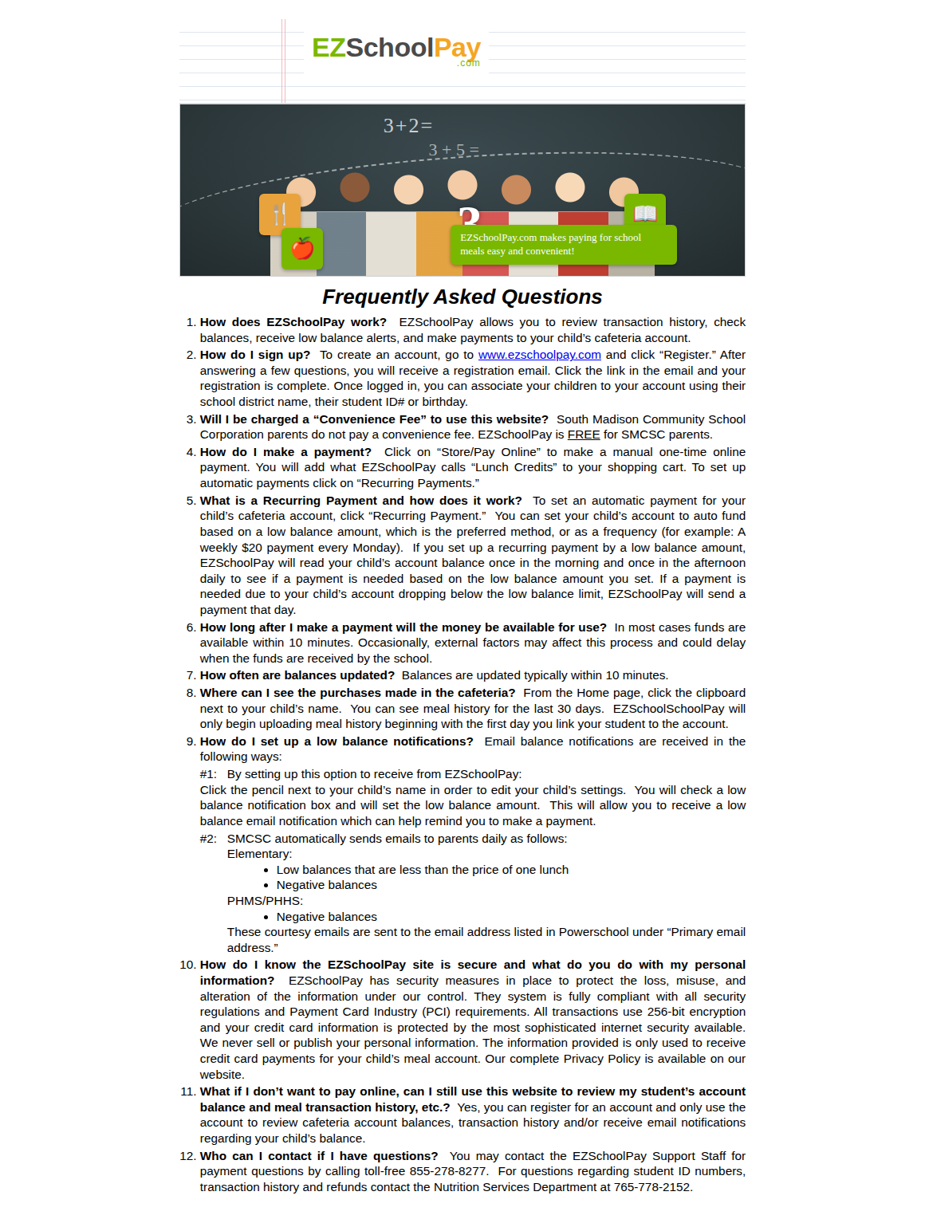EZ School Pay
.com
3+2=
3 + 5 =
3
🍴
🍎
📖
EZSchoolPay.com makes paying for school meals easy and convenient!
Frequently Asked Questions
How does EZSchoolPay work? EZSchoolPay allows you to review transaction history, check balances, receive low balance alerts, and make payments to your child’s cafeteria account.
How do I sign up? To create an account, go to www.ezschoolpay.com and click “Register.” After answering a few questions, you will receive a registration email. Click the link in the email and your registration is complete. Once logged in, you can associate your children to your account using their school district name, their student ID# or birthday.
Will I be charged a “Convenience Fee” to use this website? South Madison Community School Corporation parents do not pay a convenience fee. EZSchoolPay is FREE for SMCSC parents.
How do I make a payment? Click on “Store/Pay Online” to make a manual one-time online payment. You will add what EZSchoolPay calls “Lunch Credits” to your shopping cart. To set up automatic payments click on “Recurring Payments.”
What is a Recurring Payment and how does it work? To set an automatic payment for your child’s cafeteria account, click “Recurring Payment.” You can set your child’s account to auto fund based on a low balance amount, which is the preferred method, or as a frequency (for example: A weekly $20 payment every Monday). If you set up a recurring payment by a low balance amount, EZSchoolPay will read your child’s account balance once in the morning and once in the afternoon daily to see if a payment is needed based on the low balance amount you set. If a payment is needed due to your child’s account dropping below the low balance limit, EZSchoolPay will send a payment that day.
How long after I make a payment will the money be available for use? In most cases funds are available within 10 minutes. Occasionally, external factors may affect this process and could delay when the funds are received by the school.
How often are balances updated? Balances are updated typically within 10 minutes.
Where can I see the purchases made in the cafeteria? From the Home page, click the clipboard next to your child’s name. You can see meal history for the last 30 days. EZSchoolSchoolPay will only begin uploading meal history beginning with the first day you link your student to the account.
How do I set up a low balance notifications? Email balance notifications are received in the following ways:
#1: By setting up this option to receive from EZSchoolPay:
Click the pencil next to your child’s name in order to edit your child’s settings. You will check a low balance notification box and will set the low balance amount. This will allow you to receive a low balance email notification which can help remind you to make a payment.
#2: SMCSC automatically sends emails to parents daily as follows:
Elementary:
Low balances that are less than the price of one lunch
Negative balances
PHMS/PHHS:
Negative balances
These courtesy emails are sent to the email address listed in Powerschool under “Primary email address.”
How do I know the EZSchoolPay site is secure and what do you do with my personal information? EZSchoolPay has security measures in place to protect the loss, misuse, and alteration of the information under our control. They system is fully compliant with all security regulations and Payment Card Industry (PCI) requirements. All transactions use 256-bit encryption and your credit card information is protected by the most sophisticated internet security available. We never sell or publish your personal information. The information provided is only used to receive credit card payments for your child’s meal account. Our complete Privacy Policy is available on our website.
What if I don’t want to pay online, can I still use this website to review my student’s account balance and meal transaction history, etc.? Yes, you can register for an account and only use the account to review cafeteria account balances, transaction history and/or receive email notifications regarding your child’s balance.
Who can I contact if I have questions? You may contact the EZSchoolPay Support Staff for payment questions by calling toll-free 855-278-8277. For questions regarding student ID numbers, transaction history and refunds contact the Nutrition Services Department at 765-778-2152.